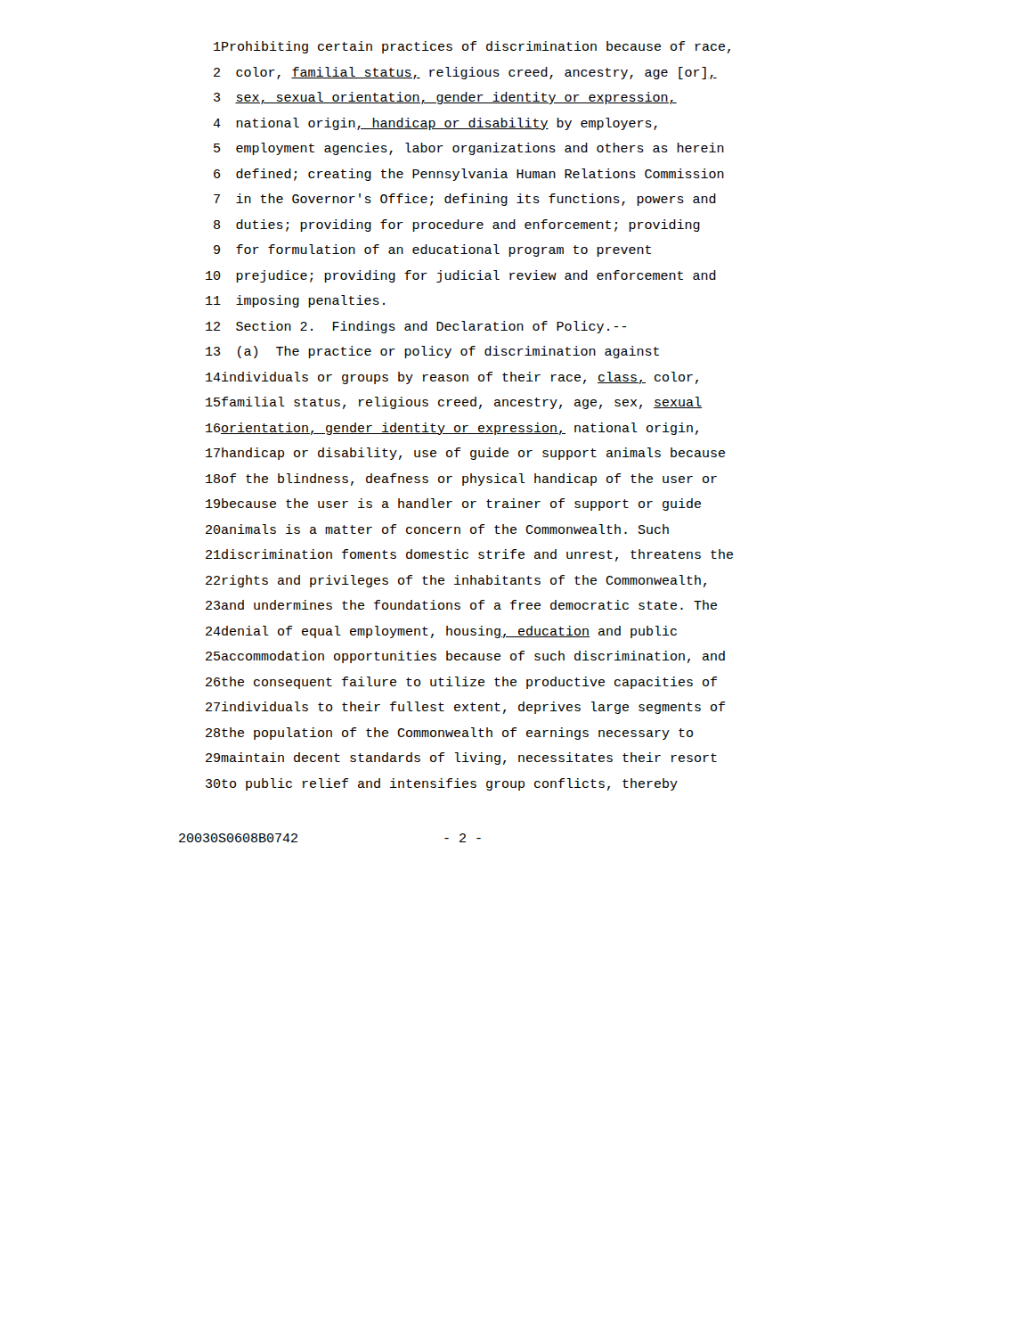| 1 | Prohibiting certain practices of discrimination because of race, |
| 2 | color, familial status, religious creed, ancestry, age [or] , |
| 3 | sex, sexual orientation, gender identity or expression, |
| 4 | national origin , handicap or disability by employers, |
| 5 | employment agencies, labor organizations and others as herein |
| 6 | defined; creating the Pennsylvania Human Relations Commission |
| 7 | in the Governor's Office; defining its functions, powers and |
| 8 | duties; providing for procedure and enforcement; providing |
| 9 | for formulation of an educational program to prevent |
| 10 | prejudice; providing for judicial review and enforcement and |
| 11 | imposing penalties. |
| 12 | Section 2. Findings and Declaration of Policy.-- |
| 13 | (a) The practice or policy of discrimination against |
| 14 | individuals or groups by reason of their race, class, color, |
| 15 | familial status, religious creed, ancestry, age, sex, sexual |
| 16 | orientation, gender identity or expression, national origin, |
| 17 | handicap or disability, use of guide or support animals because |
| 18 | of the blindness, deafness or physical handicap of the user or |
| 19 | because the user is a handler or trainer of support or guide |
| 20 | animals is a matter of concern of the Commonwealth. Such |
| 21 | discrimination foments domestic strife and unrest, threatens the |
| 22 | rights and privileges of the inhabitants of the Commonwealth, |
| 23 | and undermines the foundations of a free democratic state. The |
| 24 | denial of equal employment, housing , education and public |
| 25 | accommodation opportunities because of such discrimination, and |
| 26 | the consequent failure to utilize the productive capacities of |
| 27 | individuals to their fullest extent, deprives large segments of |
| 28 | the population of the Commonwealth of earnings necessary to |
| 29 | maintain decent standards of living, necessitates their resort |
| 30 | to public relief and intensifies group conflicts, thereby |
20030S0608B0742 - 2 -